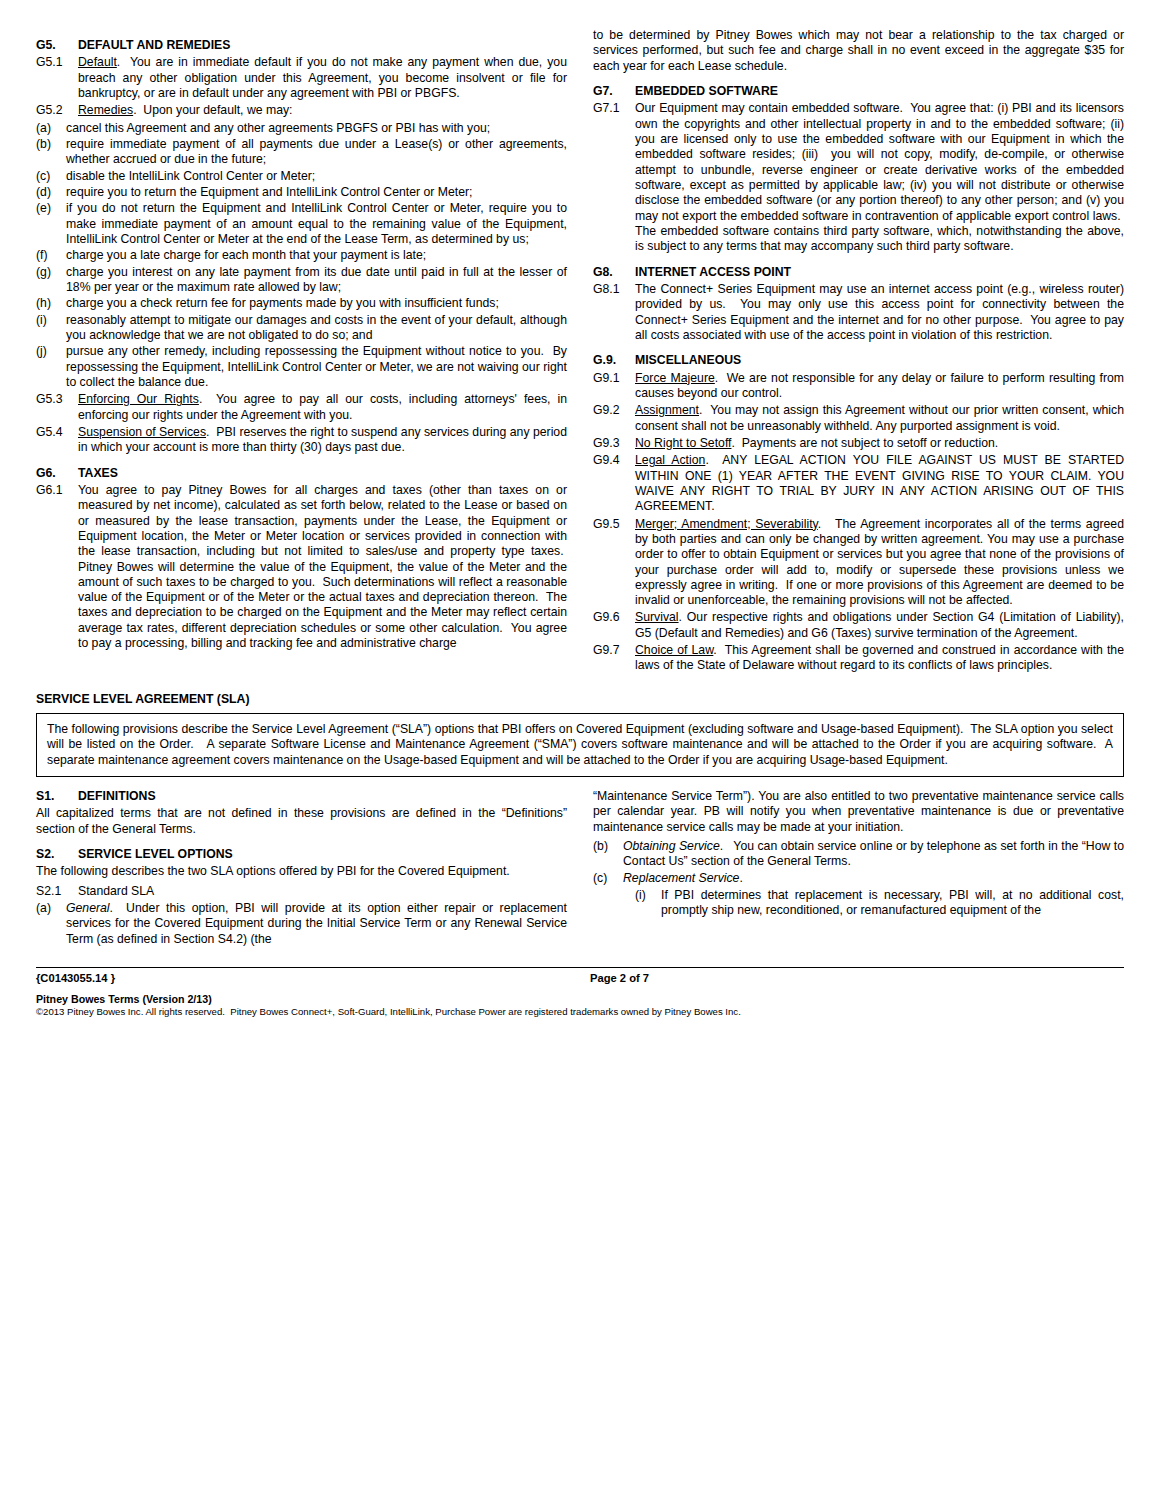G5.
Default and Remedies
G5.1
Default. You are in immediate default if you do not make any payment when due, you breach any other obligation under this Agreement, you become insolvent or file for bankruptcy, or are in default under any agreement with PBI or PBGFS.
G5.2
Remedies. Upon your default, we may:
(a) cancel this Agreement and any other agreements PBGFS or PBI has with you;
(b) require immediate payment of all payments due under a Lease(s) or other agreements, whether accrued or due in the future;
(c) disable the IntelliLink Control Center or Meter;
(d) require you to return the Equipment and IntelliLink Control Center or Meter;
(e) if you do not return the Equipment and IntelliLink Control Center or Meter, require you to make immediate payment of an amount equal to the remaining value of the Equipment, IntelliLink Control Center or Meter at the end of the Lease Term, as determined by us;
(f) charge you a late charge for each month that your payment is late;
(g) charge you interest on any late payment from its due date until paid in full at the lesser of 18% per year or the maximum rate allowed by law;
(h) charge you a check return fee for payments made by you with insufficient funds;
(i) reasonably attempt to mitigate our damages and costs in the event of your default, although you acknowledge that we are not obligated to do so; and
(j) pursue any other remedy, including repossessing the Equipment without notice to you. By repossessing the Equipment, IntelliLink Control Center or Meter, we are not waiving our right to collect the balance due.
G5.3
Enforcing Our Rights. You agree to pay all our costs, including attorneys' fees, in enforcing our rights under the Agreement with you.
G5.4
Suspension of Services. PBI reserves the right to suspend any services during any period in which your account is more than thirty (30) days past due.
G6.
Taxes
G6.1
You agree to pay Pitney Bowes for all charges and taxes (other than taxes on or measured by net income), calculated as set forth below, related to the Lease or based on or measured by the lease transaction, payments under the Lease, the Equipment or Equipment location, the Meter or Meter location or services provided in connection with the lease transaction, including but not limited to sales/use and property type taxes. Pitney Bowes will determine the value of the Equipment, the value of the Meter and the amount of such taxes to be charged to you. Such determinations will reflect a reasonable value of the Equipment or of the Meter or the actual taxes and depreciation thereon. The taxes and depreciation to be charged on the Equipment and the Meter may reflect certain average tax rates, different depreciation schedules or some other calculation. You agree to pay a processing, billing and tracking fee and administrative charge
to be determined by Pitney Bowes which may not bear a relationship to the tax charged or services performed, but such fee and charge shall in no event exceed in the aggregate $35 for each year for each Lease schedule.
G7.
Embedded Software
G7.1
Our Equipment may contain embedded software. You agree that: (i) PBI and its licensors own the copyrights and other intellectual property in and to the embedded software; (ii) you are licensed only to use the embedded software with our Equipment in which the embedded software resides; (iii) you will not copy, modify, de-compile, or otherwise attempt to unbundle, reverse engineer or create derivative works of the embedded software, except as permitted by applicable law; (iv) you will not distribute or otherwise disclose the embedded software (or any portion thereof) to any other person; and (v) you may not export the embedded software in contravention of applicable export control laws. The embedded software contains third party software, which, notwithstanding the above, is subject to any terms that may accompany such third party software.
G8.
Internet Access Point
G8.1
The Connect+ Series Equipment may use an internet access point (e.g., wireless router) provided by us. You may only use this access point for connectivity between the Connect+ Series Equipment and the internet and for no other purpose. You agree to pay all costs associated with use of the access point in violation of this restriction.
G.9.
Miscellaneous
G9.1
Force Majeure. We are not responsible for any delay or failure to perform resulting from causes beyond our control.
G9.2
Assignment. You may not assign this Agreement without our prior written consent, which consent shall not be unreasonably withheld. Any purported assignment is void.
G9.3
No Right to Setoff. Payments are not subject to setoff or reduction.
G9.4
Legal Action. ANY LEGAL ACTION YOU FILE AGAINST US MUST BE STARTED WITHIN ONE (1) YEAR AFTER THE EVENT GIVING RISE TO YOUR CLAIM. YOU WAIVE ANY RIGHT TO TRIAL BY JURY IN ANY ACTION ARISING OUT OF THIS AGREEMENT.
G9.5
Merger; Amendment; Severability. The Agreement incorporates all of the terms agreed by both parties and can only be changed by written agreement. You may use a purchase order to offer to obtain Equipment or services but you agree that none of the provisions of your purchase order will add to, modify or supersede these provisions unless we expressly agree in writing. If one or more provisions of this Agreement are deemed to be invalid or unenforceable, the remaining provisions will not be affected.
G9.6
Survival. Our respective rights and obligations under Section G4 (Limitation of Liability), G5 (Default and Remedies) and G6 (Taxes) survive termination of the Agreement.
G9.7
Choice of Law. This Agreement shall be governed and construed in accordance with the laws of the State of Delaware without regard to its conflicts of laws principles.
Service Level Agreement (SLA)
The following provisions describe the Service Level Agreement (“SLA”) options that PBI offers on Covered Equipment (excluding software and Usage-based Equipment). The SLA option you select will be listed on the Order. A separate Software License and Maintenance Agreement (“SMA”) covers software maintenance and will be attached to the Order if you are acquiring software. A separate maintenance agreement covers maintenance on the Usage-based Equipment and will be attached to the Order if you are acquiring Usage-based Equipment.
S1.
Definitions
All capitalized terms that are not defined in these provisions are defined in the “Definitions” section of the General Terms.
S2.
Service Level Options
The following describes the two SLA options offered by PBI for the Covered Equipment.
S2.1
Standard SLA
(a) General. Under this option, PBI will provide at its option either repair or replacement services for the Covered Equipment during the Initial Service Term or any Renewal Service Term (as defined in Section S4.2) (the
“Maintenance Service Term”). You are also entitled to two preventative maintenance service calls per calendar year. PB will notify you when preventative maintenance is due or preventative maintenance service calls may be made at your initiation.
(b) Obtaining Service. You can obtain service online or by telephone as set forth in the “How to Contact Us” section of the General Terms.
(c) Replacement Service.
(i)
If PBI determines that replacement is necessary, PBI will, at no additional cost, promptly ship new, reconditioned, or remanufactured equipment of the
{C0143055.14 } Page 2 of 7
Pitney Bowes Terms (Version 2/13)
©2013 Pitney Bowes Inc. All rights reserved. Pitney Bowes Connect+, Soft-Guard, IntelliLink, Purchase Power are registered trademarks owned by Pitney Bowes Inc.